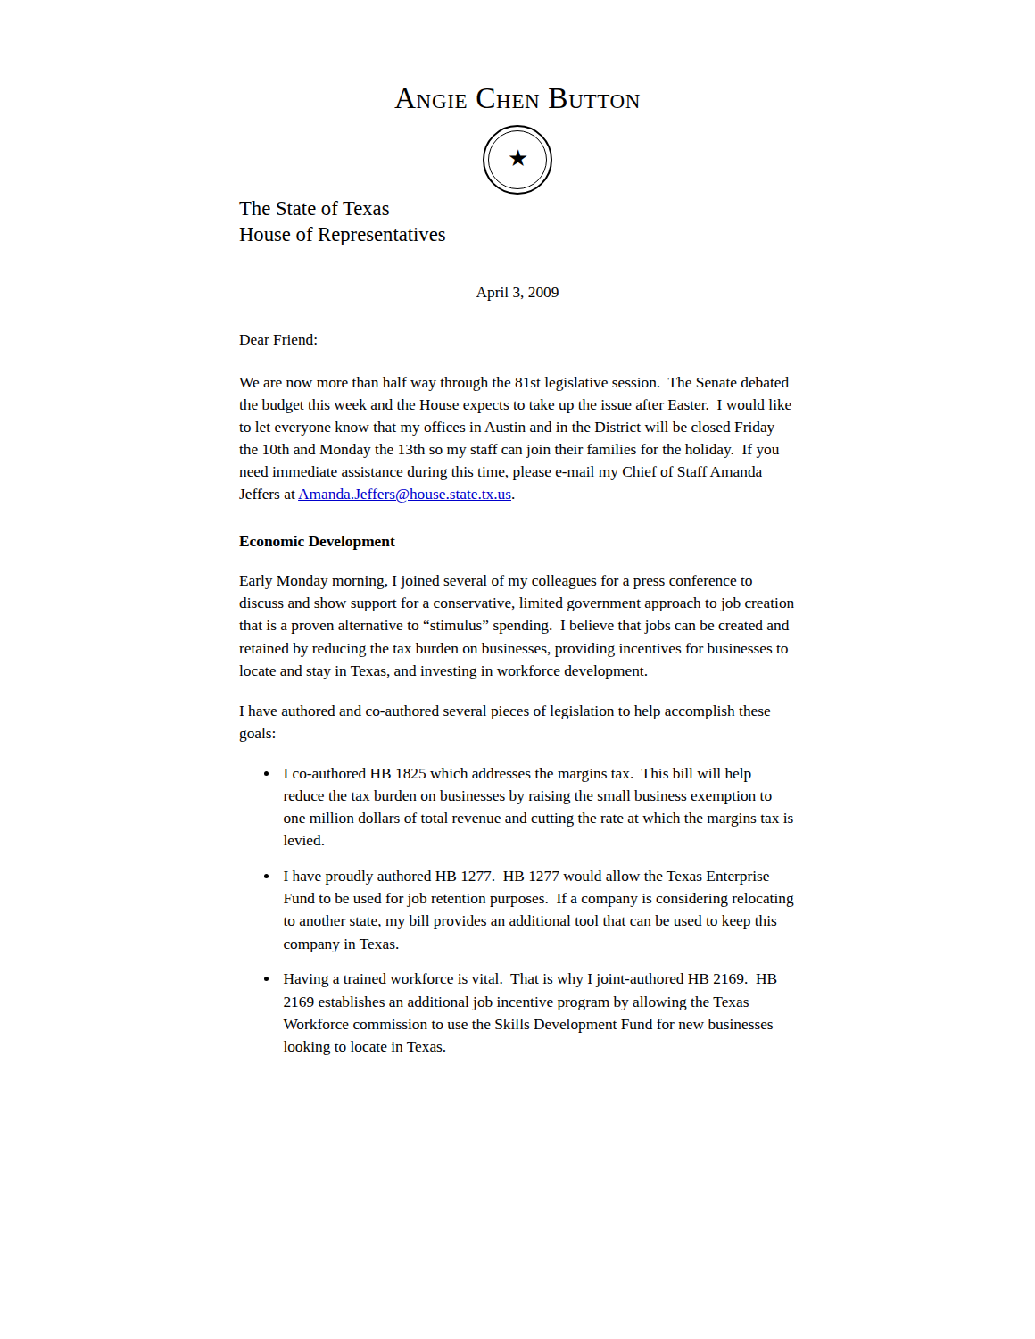Angie Chen Button
★
The State of Texas
House of Representatives
April 3, 2009
Dear Friend:
We are now more than half way through the 81st legislative session. The Senate debated the budget this week and the House expects to take up the issue after Easter. I would like to let everyone know that my offices in Austin and in the District will be closed Friday the 10th and Monday the 13th so my staff can join their families for the holiday. If you need immediate assistance during this time, please e-mail my Chief of Staff Amanda Jeffers at Amanda.Jeffers@house.state.tx.us.
Economic Development
Early Monday morning, I joined several of my colleagues for a press conference to discuss and show support for a conservative, limited government approach to job creation that is a proven alternative to “stimulus” spending. I believe that jobs can be created and retained by reducing the tax burden on businesses, providing incentives for businesses to locate and stay in Texas, and investing in workforce development.
I have authored and co-authored several pieces of legislation to help accomplish these goals:
I co-authored HB 1825 which addresses the margins tax. This bill will help reduce the tax burden on businesses by raising the small business exemption to one million dollars of total revenue and cutting the rate at which the margins tax is levied.
I have proudly authored HB 1277. HB 1277 would allow the Texas Enterprise Fund to be used for job retention purposes. If a company is considering relocating to another state, my bill provides an additional tool that can be used to keep this company in Texas.
Having a trained workforce is vital. That is why I joint-authored HB 2169. HB 2169 establishes an additional job incentive program by allowing the Texas Workforce commission to use the Skills Development Fund for new businesses looking to locate in Texas.